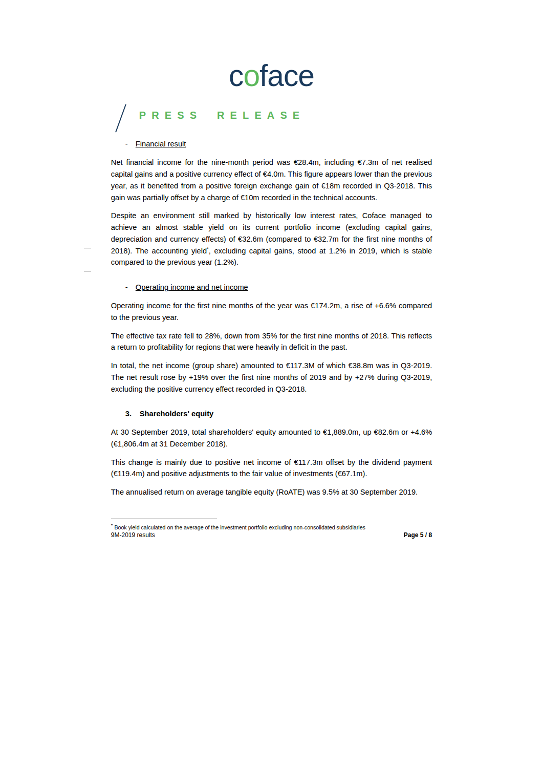coface
P R E S S R E L E A S E
Financial result
Net financial income for the nine-month period was €28.4m, including €7.3m of net realised capital gains and a positive currency effect of €4.0m. This figure appears lower than the previous year, as it benefited from a positive foreign exchange gain of €18m recorded in Q3-2018. This gain was partially offset by a charge of €10m recorded in the technical accounts.
Despite an environment still marked by historically low interest rates, Coface managed to achieve an almost stable yield on its current portfolio income (excluding capital gains, depreciation and currency effects) of €32.6m (compared to €32.7m for the first nine months of 2018). The accounting yield*, excluding capital gains, stood at 1.2% in 2019, which is stable compared to the previous year (1.2%).
Operating income and net income
Operating income for the first nine months of the year was €174.2m, a rise of +6.6% compared to the previous year.
The effective tax rate fell to 28%, down from 35% for the first nine months of 2018. This reflects a return to profitability for regions that were heavily in deficit in the past.
In total, the net income (group share) amounted to €117.3M of which €38.8m was in Q3-2019. The net result rose by +19% over the first nine months of 2019 and by +27% during Q3-2019, excluding the positive currency effect recorded in Q3-2018.
3. Shareholders' equity
At 30 September 2019, total shareholders' equity amounted to €1,889.0m, up €82.6m or +4.6% (€1,806.4m at 31 December 2018).
This change is mainly due to positive net income of €117.3m offset by the dividend payment (€119.4m) and positive adjustments to the fair value of investments (€67.1m).
The annualised return on average tangible equity (RoATE) was 9.5% at 30 September 2019.
* Book yield calculated on the average of the investment portfolio excluding non-consolidated subsidiaries
9M-2019 results
Page 5 / 8